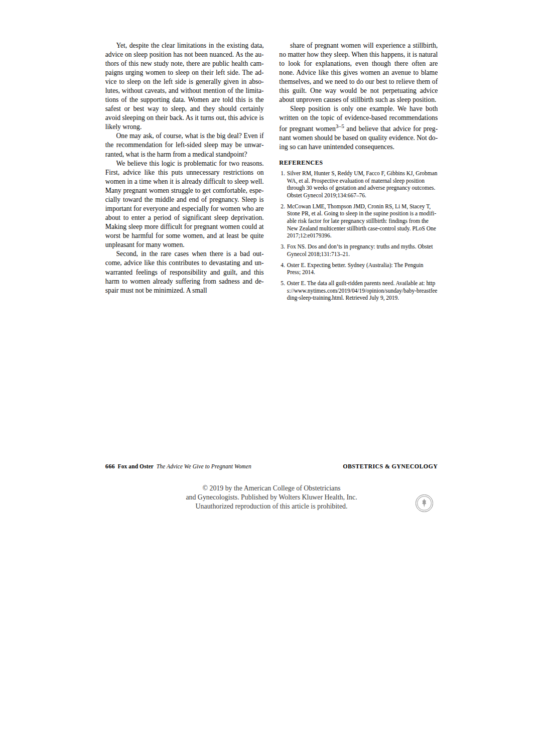Yet, despite the clear limitations in the existing data, advice on sleep position has not been nuanced. As the authors of this new study note, there are public health campaigns urging women to sleep on their left side. The advice to sleep on the left side is generally given in absolutes, without caveats, and without mention of the limitations of the supporting data. Women are told this is the safest or best way to sleep, and they should certainly avoid sleeping on their back. As it turns out, this advice is likely wrong.
One may ask, of course, what is the big deal? Even if the recommendation for left-sided sleep may be unwarranted, what is the harm from a medical standpoint?
We believe this logic is problematic for two reasons. First, advice like this puts unnecessary restrictions on women in a time when it is already difficult to sleep well. Many pregnant women struggle to get comfortable, especially toward the middle and end of pregnancy. Sleep is important for everyone and especially for women who are about to enter a period of significant sleep deprivation. Making sleep more difficult for pregnant women could at worst be harmful for some women, and at least be quite unpleasant for many women.
Second, in the rare cases when there is a bad outcome, advice like this contributes to devastating and unwarranted feelings of responsibility and guilt, and this harm to women already suffering from sadness and despair must not be minimized. A small
share of pregnant women will experience a stillbirth, no matter how they sleep. When this happens, it is natural to look for explanations, even though there often are none. Advice like this gives women an avenue to blame themselves, and we need to do our best to relieve them of this guilt. One way would be not perpetuating advice about unproven causes of stillbirth such as sleep position.
Sleep position is only one example. We have both written on the topic of evidence-based recommendations for pregnant women3–5 and believe that advice for pregnant women should be based on quality evidence. Not doing so can have unintended consequences.
References
Silver RM, Hunter S, Reddy UM, Facco F, Gibbins KJ, Grobman WA, et al. Prospective evaluation of maternal sleep position through 30 weeks of gestation and adverse pregnancy outcomes. Obstet Gynecol 2019;134:667–76.
McCowan LME, Thompson JMD, Cronin RS, Li M, Stacey T, Stone PR, et al. Going to sleep in the supine position is a modifiable risk factor for late pregnancy stillbirth: findings from the New Zealand multicenter stillbirth case-control study. PLoS One 2017;12:e0179396.
Fox NS. Dos and don’ts in pregnancy: truths and myths. Obstet Gynecol 2018;131:713–21.
Oster E. Expecting better. Sydney (Australia): The Penguin Press; 2014.
Oster E. The data all guilt-ridden parents need. Available at: https://www.nytimes.com/2019/04/19/opinion/sunday/baby-breastfeeding-sleep-training.html. Retrieved July 9, 2019.
666 Fox and Oster The Advice We Give to Pregnant Women
OBSTETRICS & GYNECOLOGY
© 2019 by the American College of Obstetricians
and Gynecologists. Published by Wolters Kluwer Health, Inc.
Unauthorized reproduction of this article is prohibited.